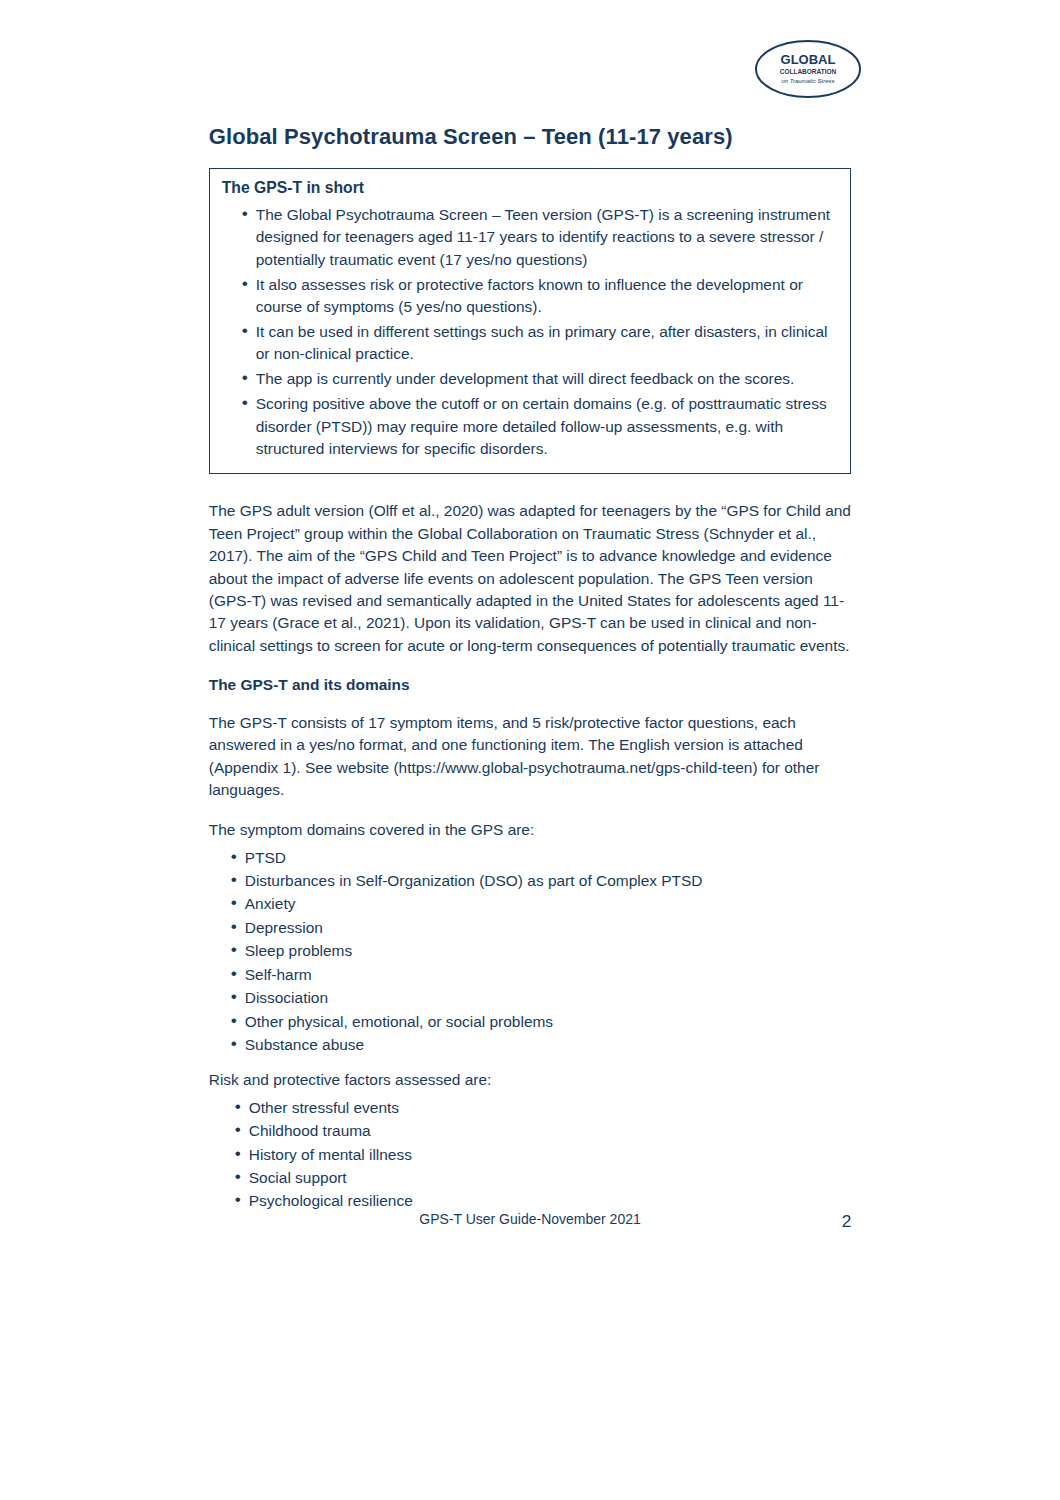GLOBAL COLLABORATION on Traumatic Stress
Global Psychotrauma Screen – Teen (11-17 years)
The GPS-T in short
The Global Psychotrauma Screen – Teen version (GPS-T) is a screening instrument designed for teenagers aged 11-17 years to identify reactions to a severe stressor / potentially traumatic event (17 yes/no questions)
It also assesses risk or protective factors known to influence the development or course of symptoms (5 yes/no questions).
It can be used in different settings such as in primary care, after disasters, in clinical or non-clinical practice.
The app is currently under development that will direct feedback on the scores.
Scoring positive above the cutoff or on certain domains (e.g. of posttraumatic stress disorder (PTSD)) may require more detailed follow-up assessments, e.g. with structured interviews for specific disorders.
The GPS adult version (Olff et al., 2020) was adapted for teenagers by the “GPS for Child and Teen Project” group within the Global Collaboration on Traumatic Stress (Schnyder et al., 2017). The aim of the “GPS Child and Teen Project” is to advance knowledge and evidence about the impact of adverse life events on adolescent population. The GPS Teen version (GPS-T) was revised and semantically adapted in the United States for adolescents aged 11-17 years (Grace et al., 2021). Upon its validation, GPS-T can be used in clinical and non-clinical settings to screen for acute or long-term consequences of potentially traumatic events.
The GPS-T and its domains
The GPS-T consists of 17 symptom items, and 5 risk/protective factor questions, each answered in a yes/no format, and one functioning item. The English version is attached (Appendix 1). See website (https://www.global-psychotrauma.net/gps-child-teen) for other languages.
The symptom domains covered in the GPS are:
PTSD
Disturbances in Self-Organization (DSO) as part of Complex PTSD
Anxiety
Depression
Sleep problems
Self-harm
Dissociation
Other physical, emotional, or social problems
Substance abuse
Risk and protective factors assessed are:
Other stressful events
Childhood trauma
History of mental illness
Social support
Psychological resilience
GPS-T User Guide-November 2021 2